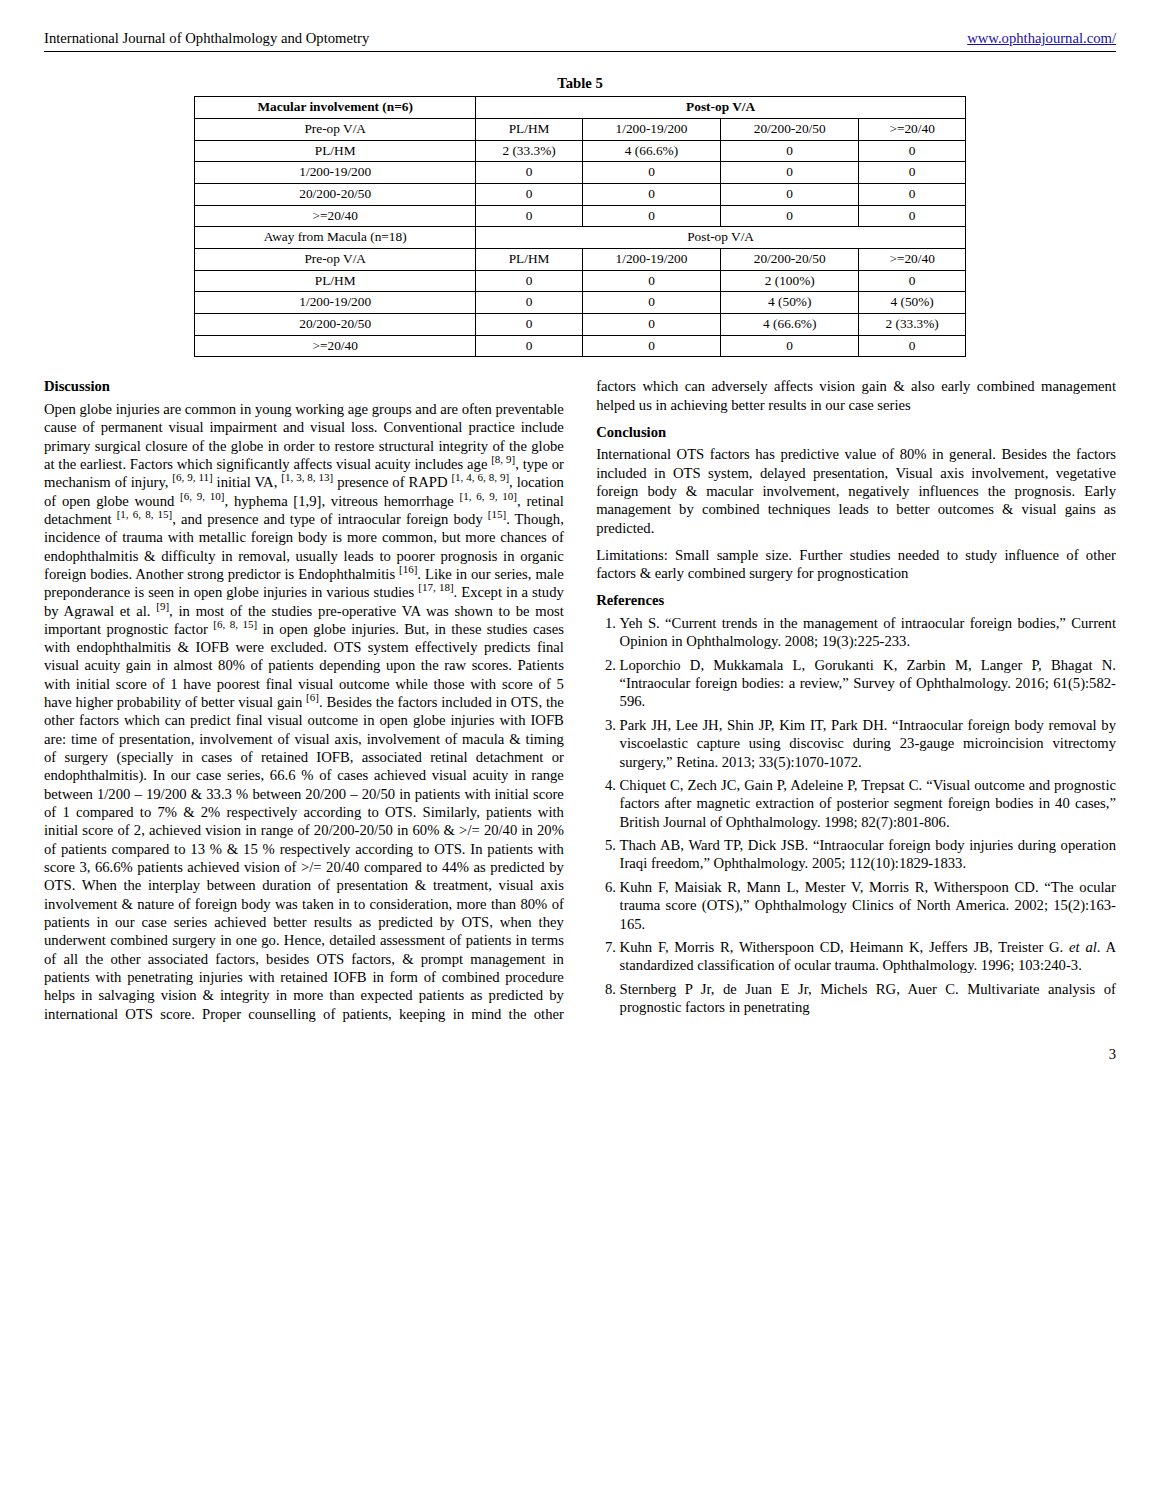International Journal of Ophthalmology and Optometry www.ophthajournal.com/
Table 5
| Macular involvement (n=6) | Post-op V/A |
| --- | --- |
| Pre-op V/A | PL/HM | 1/200-19/200 | 20/200-20/50 | >=20/40 |
| PL/HM | 2 (33.3%) | 4 (66.6%) | 0 | 0 |
| 1/200-19/200 | 0 | 0 | 0 | 0 |
| 20/200-20/50 | 0 | 0 | 0 | 0 |
| >=20/40 | 0 | 0 | 0 | 0 |
| Away from Macula (n=18) | Post-op V/A |
| Pre-op V/A | PL/HM | 1/200-19/200 | 20/200-20/50 | >=20/40 |
| PL/HM | 0 | 0 | 2 (100%) | 0 |
| 1/200-19/200 | 0 | 0 | 4 (50%) | 4 (50%) |
| 20/200-20/50 | 0 | 0 | 4 (66.6%) | 2 (33.3%) |
| >=20/40 | 0 | 0 | 0 | 0 |
Discussion
Open globe injuries are common in young working age groups and are often preventable cause of permanent visual impairment and visual loss. Conventional practice include primary surgical closure of the globe in order to restore structural integrity of the globe at the earliest. Factors which significantly affects visual acuity includes age [8, 9], type or mechanism of injury, [6, 9, 11] initial VA, [1, 3, 8, 13] presence of RAPD [1, 4, 6, 8, 9], location of open globe wound [6, 9, 10], hyphema [1,9], vitreous hemorrhage [1, 6, 9, 10], retinal detachment [1, 6, 8, 15], and presence and type of intraocular foreign body [15]. Though, incidence of trauma with metallic foreign body is more common, but more chances of endophthalmitis & difficulty in removal, usually leads to poorer prognosis in organic foreign bodies. Another strong predictor is Endophthalmitis [16]. Like in our series, male preponderance is seen in open globe injuries in various studies [17, 18]. Except in a study by Agrawal et al. [9], in most of the studies pre-operative VA was shown to be most important prognostic factor [6, 8, 15] in open globe injuries. But, in these studies cases with endophthalmitis & IOFB were excluded. OTS system effectively predicts final visual acuity gain in almost 80% of patients depending upon the raw scores. Patients with initial score of 1 have poorest final visual outcome while those with score of 5 have higher probability of better visual gain [6]. Besides the factors included in OTS, the other factors which can predict final visual outcome in open globe injuries with IOFB are: time of presentation, involvement of visual axis, involvement of macula & timing of surgery (specially in cases of retained IOFB, associated retinal detachment or endophthalmitis). In our case series, 66.6 % of cases achieved visual acuity in range between 1/200 – 19/200 & 33.3 % between 20/200 – 20/50 in patients with initial score of 1 compared to 7% & 2% respectively according to OTS. Similarly, patients with initial score of 2, achieved vision in range of 20/200-20/50 in 60% & >/= 20/40 in 20% of patients compared to 13 % & 15 % respectively according to OTS. In patients with score 3, 66.6% patients achieved vision of >/= 20/40 compared to 44% as predicted by OTS. When the interplay between duration of presentation & treatment, visual axis involvement & nature of foreign body was taken in to consideration, more than 80% of patients in our case series achieved better results as predicted by OTS, when they underwent combined surgery in one go. Hence, detailed assessment of patients in terms of all the other associated factors, besides OTS factors, & prompt management in patients with penetrating injuries with retained IOFB in form of combined procedure helps in salvaging vision & integrity in more than expected patients as predicted by international OTS score. Proper counselling of patients, keeping in mind the other factors which can adversely affects vision gain & also early combined management helped us in achieving better results in our case series
Conclusion
International OTS factors has predictive value of 80% in general. Besides the factors included in OTS system, delayed presentation, Visual axis involvement, vegetative foreign body & macular involvement, negatively influences the prognosis. Early management by combined techniques leads to better outcomes & visual gains as predicted.
Limitations: Small sample size. Further studies needed to study influence of other factors & early combined surgery for prognostication
References
Yeh S. “Current trends in the management of intraocular foreign bodies,” Current Opinion in Ophthalmology. 2008; 19(3):225-233.
Loporchio D, Mukkamala L, Gorukanti K, Zarbin M, Langer P, Bhagat N. “Intraocular foreign bodies: a review,” Survey of Ophthalmology. 2016; 61(5):582-596.
Park JH, Lee JH, Shin JP, Kim IT, Park DH. “Intraocular foreign body removal by viscoelastic capture using discovisc during 23-gauge microincision vitrectomy surgery,” Retina. 2013; 33(5):1070-1072.
Chiquet C, Zech JC, Gain P, Adeleine P, Trepsat C. “Visual outcome and prognostic factors after magnetic extraction of posterior segment foreign bodies in 40 cases,” British Journal of Ophthalmology. 1998; 82(7):801-806.
Thach AB, Ward TP, Dick JSB. “Intraocular foreign body injuries during operation Iraqi freedom,” Ophthalmology. 2005; 112(10):1829-1833.
Kuhn F, Maisiak R, Mann L, Mester V, Morris R, Witherspoon CD. “The ocular trauma score (OTS),” Ophthalmology Clinics of North America. 2002; 15(2):163-165.
Kuhn F, Morris R, Witherspoon CD, Heimann K, Jeffers JB, Treister G. et al. A standardized classification of ocular trauma. Ophthalmology. 1996; 103:240-3.
Sternberg P Jr, de Juan E Jr, Michels RG, Auer C. Multivariate analysis of prognostic factors in penetrating
3